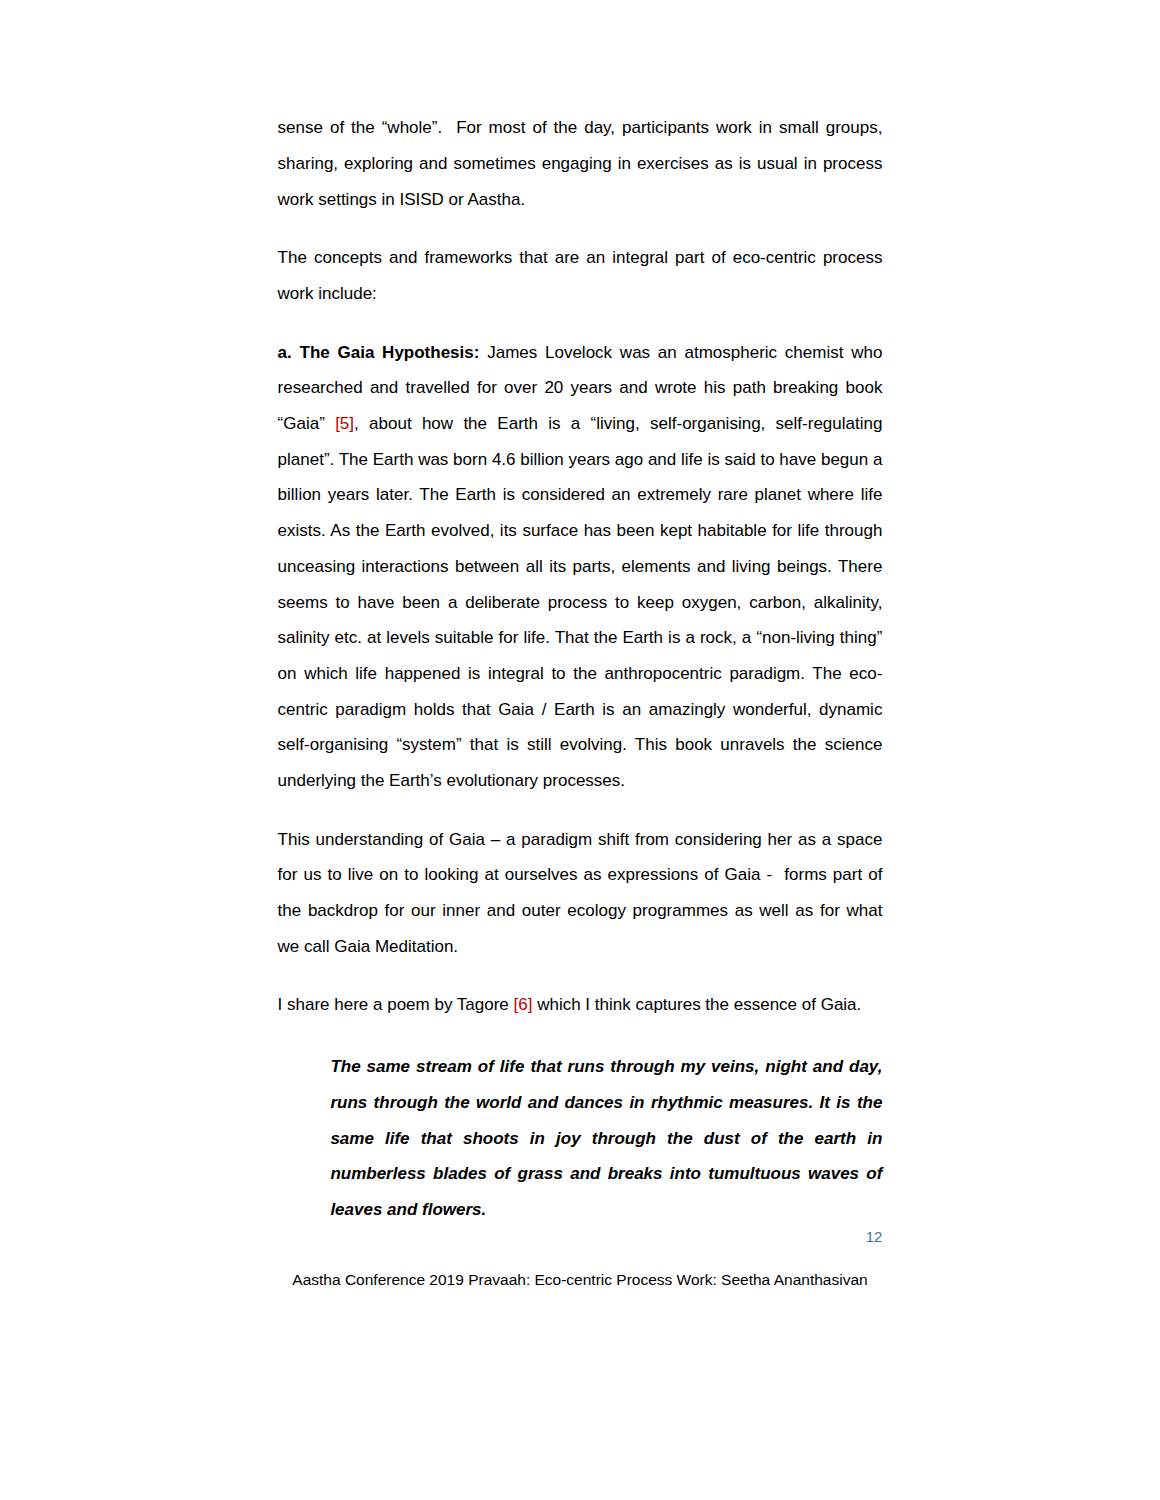sense of the “whole”. For most of the day, participants work in small groups, sharing, exploring and sometimes engaging in exercises as is usual in process work settings in ISISD or Aastha.
The concepts and frameworks that are an integral part of eco-centric process work include:
a. The Gaia Hypothesis: James Lovelock was an atmospheric chemist who researched and travelled for over 20 years and wrote his path breaking book “Gaia” [5], about how the Earth is a “living, self-organising, self-regulating planet”. The Earth was born 4.6 billion years ago and life is said to have begun a billion years later. The Earth is considered an extremely rare planet where life exists. As the Earth evolved, its surface has been kept habitable for life through unceasing interactions between all its parts, elements and living beings. There seems to have been a deliberate process to keep oxygen, carbon, alkalinity, salinity etc. at levels suitable for life. That the Earth is a rock, a “non-living thing” on which life happened is integral to the anthropocentric paradigm. The eco-centric paradigm holds that Gaia / Earth is an amazingly wonderful, dynamic self-organising “system” that is still evolving. This book unravels the science underlying the Earth’s evolutionary processes.
This understanding of Gaia – a paradigm shift from considering her as a space for us to live on to looking at ourselves as expressions of Gaia - forms part of the backdrop for our inner and outer ecology programmes as well as for what we call Gaia Meditation.
I share here a poem by Tagore [6] which I think captures the essence of Gaia.
The same stream of life that runs through my veins, night and day, runs through the world and dances in rhythmic measures. It is the same life that shoots in joy through the dust of the earth in numberless blades of grass and breaks into tumultuous waves of leaves and flowers.
12
Aastha Conference 2019 Pravaah: Eco-centric Process Work: Seetha Ananthasivan